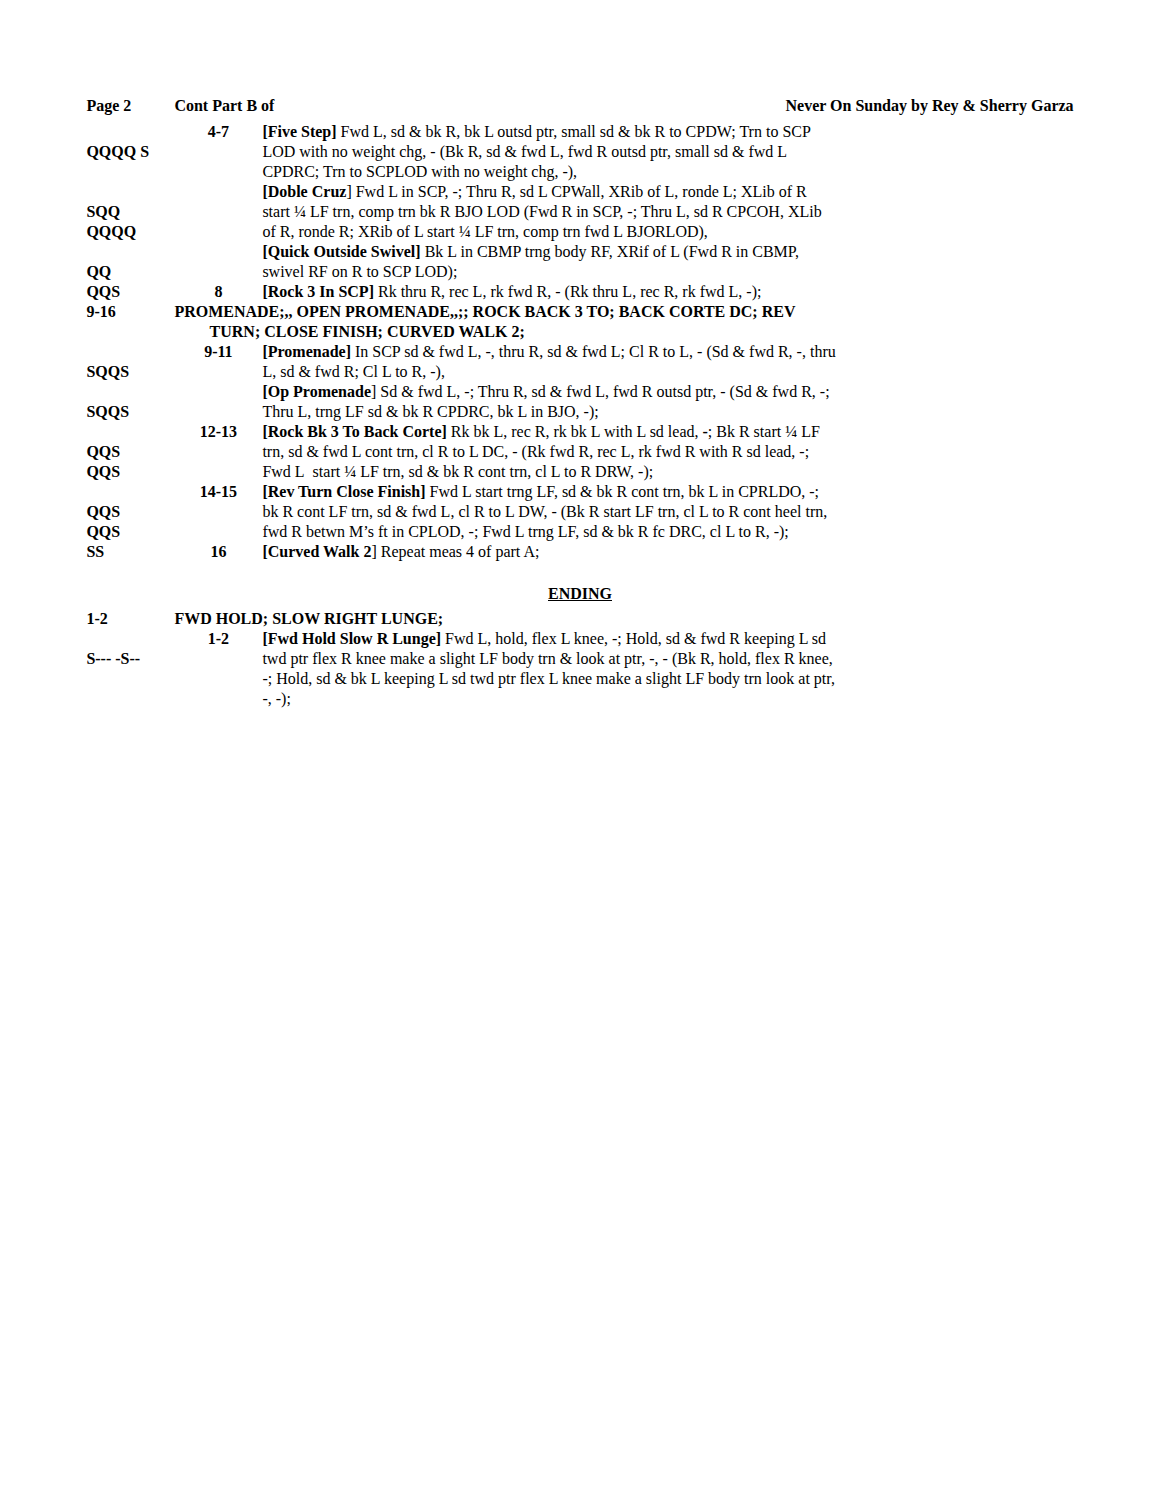Page 2
Cont Part B of
Never On Sunday by Rey & Sherry Garza
4-7
[Five Step] Fwd L, sd & bk R, bk L outsd ptr, small sd & bk R to CPDW; Trn to SCP
QQQQ S
LOD with no weight chg, - (Bk R, sd & fwd L, fwd R outsd ptr, small sd & fwd L
CPDRC; Trn to SCPLOD with no weight chg, -),
[Doble Cruz] Fwd L in SCP, -; Thru R, sd L CPWall, XRib of L, ronde L; XLib of R
SQQ
start ¼ LF trn, comp trn bk R BJO LOD (Fwd R in SCP, -; Thru L, sd R CPCOH, XLib
QQQQ
of R, ronde R; XRib of L start ¼ LF trn, comp trn fwd L BJORLOD),
[Quick Outside Swivel] Bk L in CBMP trng body RF, XRif of L (Fwd R in CBMP,
QQ
swivel RF on R to SCP LOD);
QQS
8
[Rock 3 In SCP] Rk thru R, rec L, rk fwd R, - (Rk thru L, rec R, rk fwd L, -);
9-16
PROMENADE;,, OPEN PROMENADE,,;; ROCK BACK 3 TO; BACK CORTE DC; REV
TURN; CLOSE FINISH; CURVED WALK 2;
9-11
[Promenade] In SCP sd & fwd L, -, thru R, sd & fwd L; Cl R to L, - (Sd & fwd R, -, thru
SQQS
L, sd & fwd R; Cl L to R, -),
[Op Promenade] Sd & fwd L, -; Thru R, sd & fwd L, fwd R outsd ptr, - (Sd & fwd R, -;
SQQS
Thru L, trng LF sd & bk R CPDRC, bk L in BJO, -);
12-13
[Rock Bk 3 To Back Corte] Rk bk L, rec R, rk bk L with L sd lead, -; Bk R start ¼ LF
QQS
trn, sd & fwd L cont trn, cl R to L DC, - (Rk fwd R, rec L, rk fwd R with R sd lead, -;
QQS
Fwd L start ¼ LF trn, sd & bk R cont trn, cl L to R DRW, -);
14-15
[Rev Turn Close Finish] Fwd L start trng LF, sd & bk R cont trn, bk L in CPRLDO, -;
QQS
bk R cont LF trn, sd & fwd L, cl R to L DW, - (Bk R start LF trn, cl L to R cont heel trn,
QQS
fwd R betwn M’s ft in CPLOD, -; Fwd L trng LF, sd & bk R fc DRC, cl L to R, -);
SS
16
[Curved Walk 2] Repeat meas 4 of part A;
ENDING
1-2
FWD HOLD; SLOW RIGHT LUNGE;
1-2
[Fwd Hold Slow R Lunge] Fwd L, hold, flex L knee, -; Hold, sd & fwd R keeping L sd
S--- -S--
twd ptr flex R knee make a slight LF body trn & look at ptr, -, - (Bk R, hold, flex R knee,
-; Hold, sd & bk L keeping L sd twd ptr flex L knee make a slight LF body trn look at ptr,
-, -);